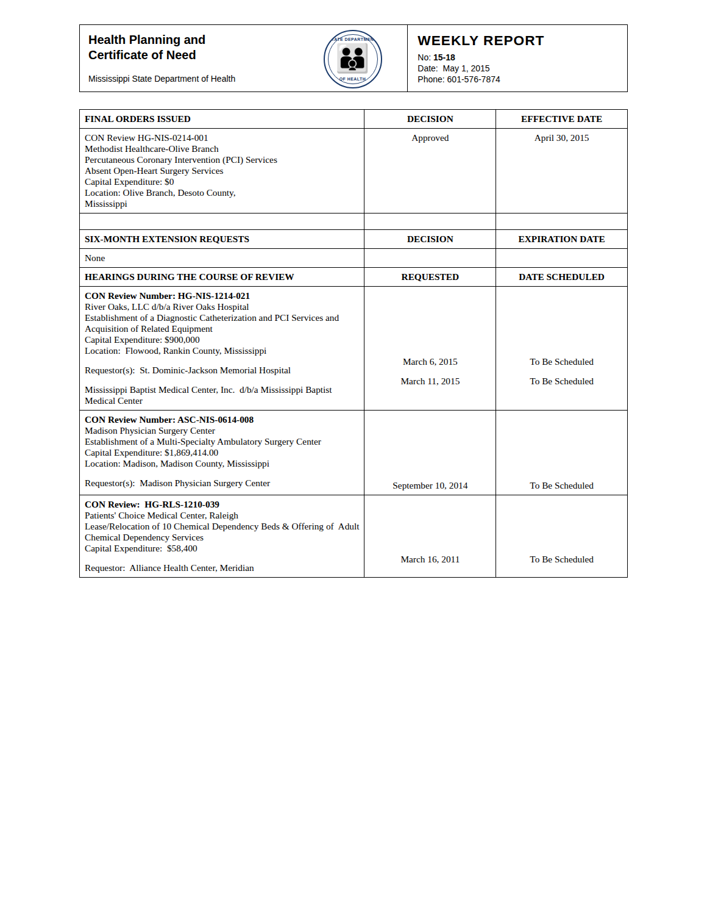Health Planning and
Certificate of Need
Mississippi State Department of Health
STATE DEPARTMENT
👪
OF HEALTH
WEEKLY REPORT
No: 15-18
Date: May 1, 2015
Phone: 601-576-7874
| FINAL ORDERS ISSUED | DECISION | EFFECTIVE DATE |
| --- | --- | --- |
| CON Review HG-NIS-0214-001 Methodist Healthcare-Olive Branch Percutaneous Coronary Intervention (PCI) Services Absent Open-Heart Surgery Services Capital Expenditure: $0 Location: Olive Branch, Desoto County, Mississippi | Approved | April 30, 2015 |
| SIX-MONTH EXTENSION REQUESTS | DECISION | EXPIRATION DATE |
| None | | |
| HEARINGS DURING THE COURSE OF REVIEW | REQUESTED | DATE SCHEDULED |
| CON Review Number: HG-NIS-1214-021 River Oaks, LLC d/b/a River Oaks Hospital Establishment of a Diagnostic Catheterization and PCI Services and Acquisition of Related Equipment Capital Expenditure: $900,000 Location: Flowood, Rankin County, Mississippi Requestor(s): St. Dominic-Jackson Memorial Hospital Mississippi Baptist Medical Center, Inc. d/b/a Mississippi Baptist Medical Center | March 6, 2015 March 11, 2015 | To Be Scheduled To Be Scheduled |
| CON Review Number: ASC-NIS-0614-008 Madison Physician Surgery Center Establishment of a Multi-Specialty Ambulatory Surgery Center Capital Expenditure: $1,869,414.00 Location: Madison, Madison County, Mississippi Requestor(s): Madison Physician Surgery Center | September 10, 2014 | To Be Scheduled |
| CON Review: HG-RLS-1210-039 Patients' Choice Medical Center, Raleigh Lease/Relocation of 10 Chemical Dependency Beds & Offering of Adult Chemical Dependency Services Capital Expenditure: $58,400 Requestor: Alliance Health Center, Meridian | March 16, 2011 | To Be Scheduled |